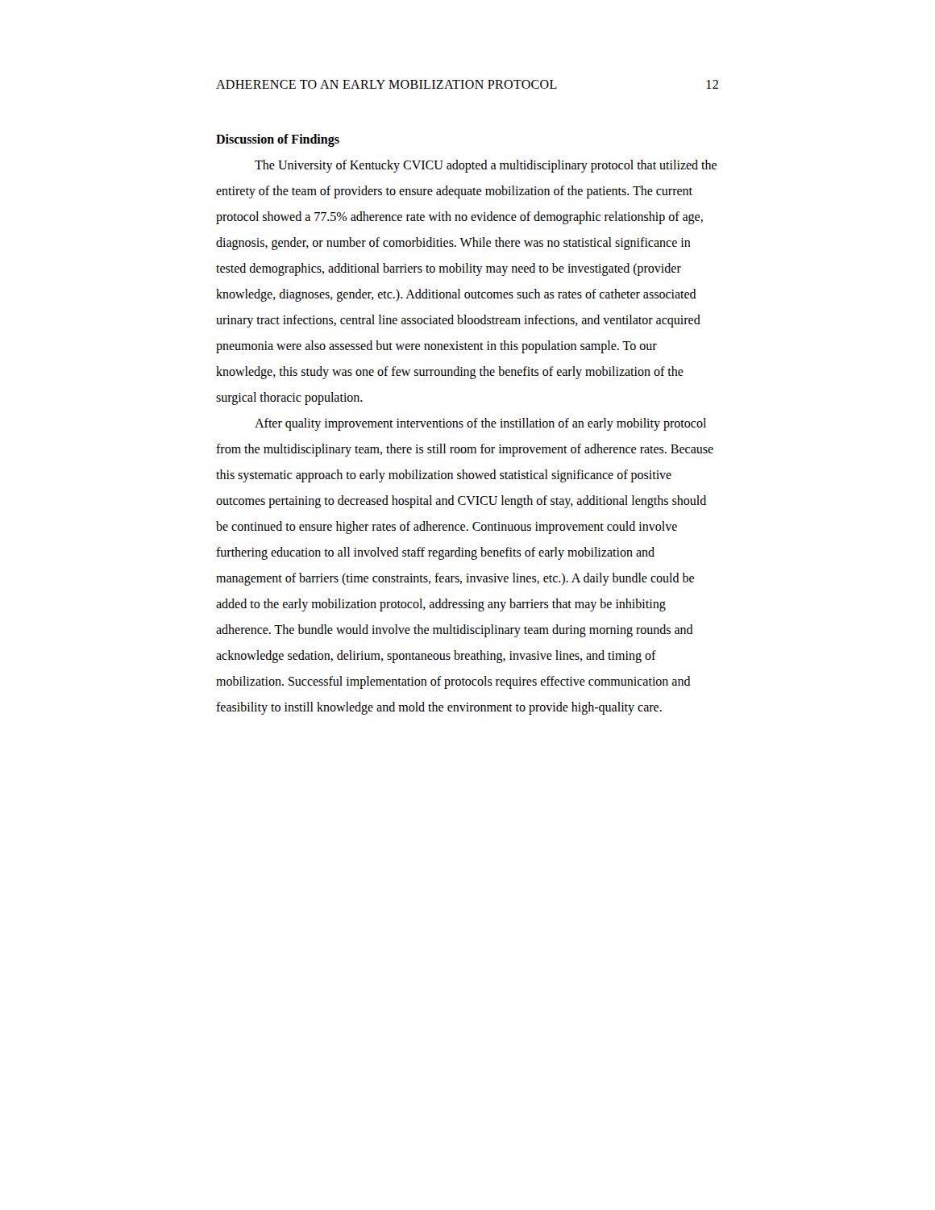Adherence to an Early Mobilization Protocol 12
Discussion of Findings
The University of Kentucky CVICU adopted a multidisciplinary protocol that utilized the entirety of the team of providers to ensure adequate mobilization of the patients. The current protocol showed a 77.5% adherence rate with no evidence of demographic relationship of age, diagnosis, gender, or number of comorbidities. While there was no statistical significance in tested demographics, additional barriers to mobility may need to be investigated (provider knowledge, diagnoses, gender, etc.). Additional outcomes such as rates of catheter associated urinary tract infections, central line associated bloodstream infections, and ventilator acquired pneumonia were also assessed but were nonexistent in this population sample. To our knowledge, this study was one of few surrounding the benefits of early mobilization of the surgical thoracic population.
After quality improvement interventions of the instillation of an early mobility protocol from the multidisciplinary team, there is still room for improvement of adherence rates. Because this systematic approach to early mobilization showed statistical significance of positive outcomes pertaining to decreased hospital and CVICU length of stay, additional lengths should be continued to ensure higher rates of adherence. Continuous improvement could involve furthering education to all involved staff regarding benefits of early mobilization and management of barriers (time constraints, fears, invasive lines, etc.). A daily bundle could be added to the early mobilization protocol, addressing any barriers that may be inhibiting adherence. The bundle would involve the multidisciplinary team during morning rounds and acknowledge sedation, delirium, spontaneous breathing, invasive lines, and timing of mobilization. Successful implementation of protocols requires effective communication and feasibility to instill knowledge and mold the environment to provide high-quality care.